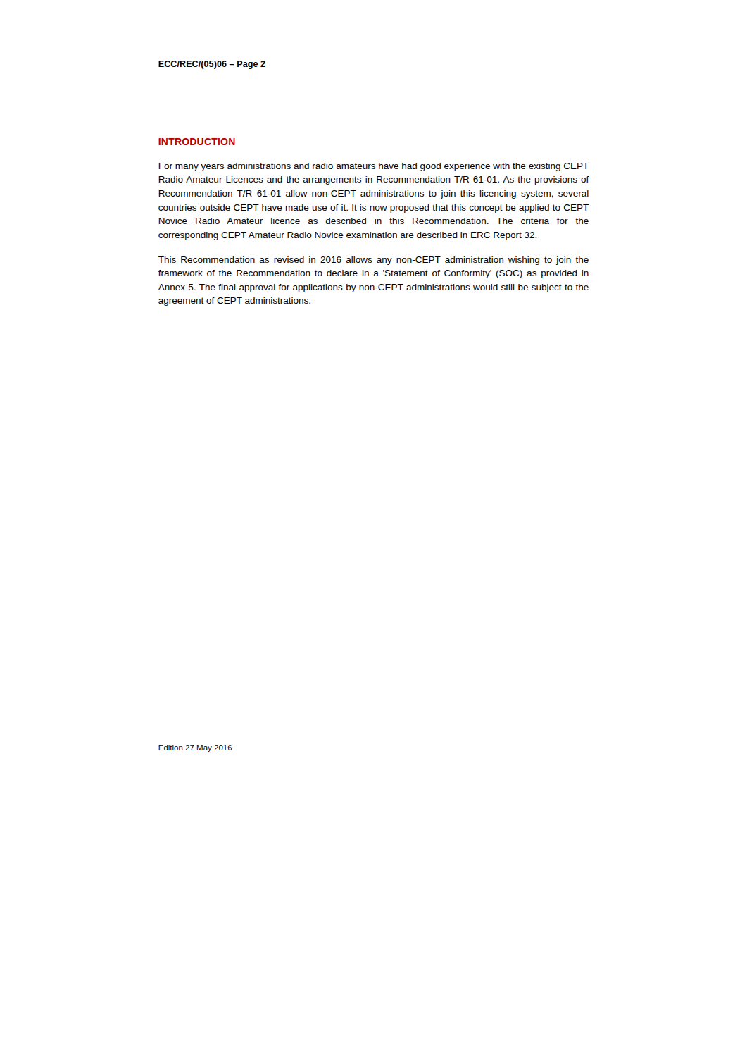ECC/REC/(05)06 – Page 2
INTRODUCTION
For many years administrations and radio amateurs have had good experience with the existing CEPT Radio Amateur Licences and the arrangements in Recommendation T/R 61-01. As the provisions of Recommendation T/R 61-01 allow non-CEPT administrations to join this licencing system, several countries outside CEPT have made use of it. It is now proposed that this concept be applied to CEPT Novice Radio Amateur licence as described in this Recommendation. The criteria for the corresponding CEPT Amateur Radio Novice examination are described in ERC Report 32.
This Recommendation as revised in 2016 allows any non-CEPT administration wishing to join the framework of the Recommendation to declare in a 'Statement of Conformity' (SOC) as provided in Annex 5. The final approval for applications by non-CEPT administrations would still be subject to the agreement of CEPT administrations.
Edition 27 May 2016